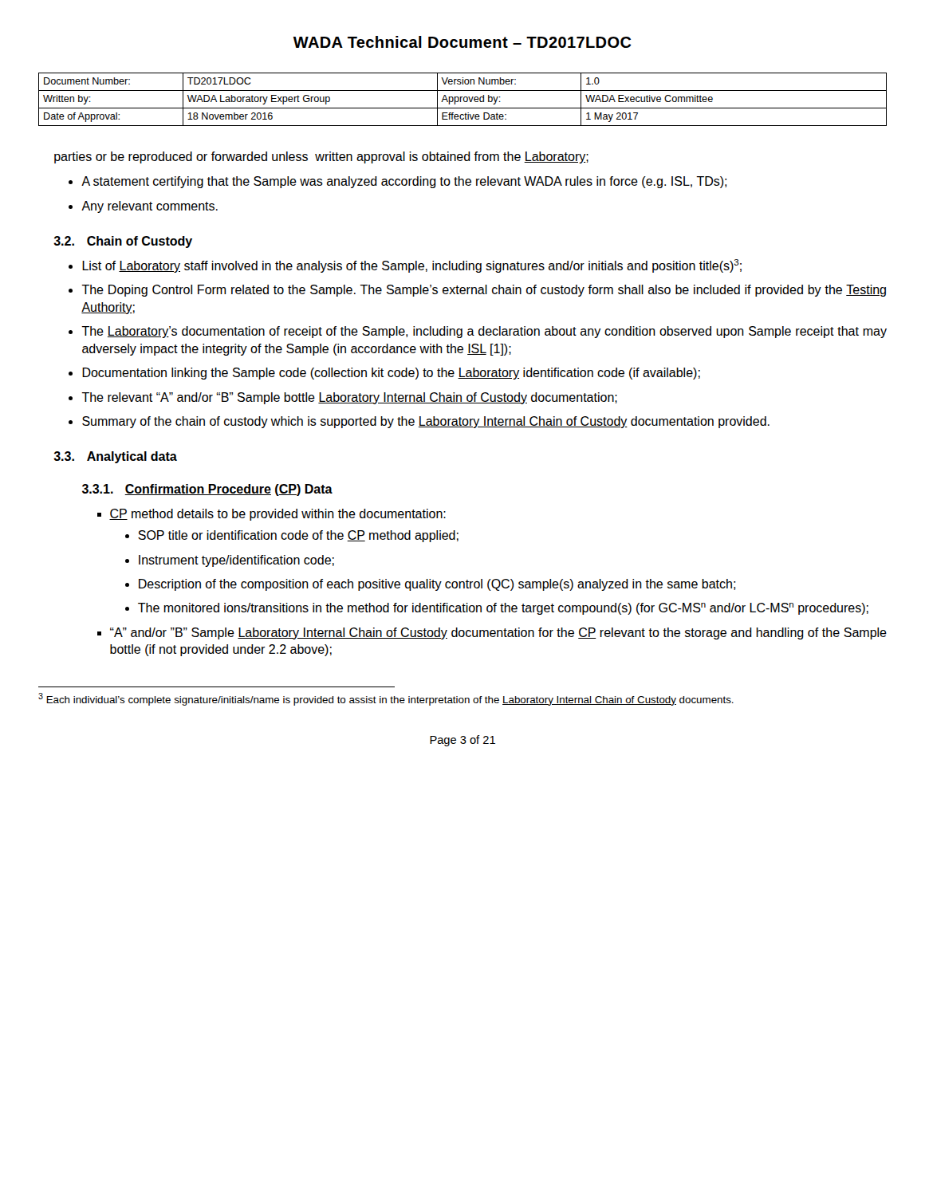WADA Technical Document – TD2017LDOC
| Document Number: | TD2017LDOC | Version Number: | 1.0 |
| Written by: | WADA Laboratory Expert Group | Approved by: | WADA Executive Committee |
| Date of Approval: | 18 November 2016 | Effective Date: | 1 May 2017 |
parties or be reproduced or forwarded unless written approval is obtained from the Laboratory;
A statement certifying that the Sample was analyzed according to the relevant WADA rules in force (e.g. ISL, TDs);
Any relevant comments.
3.2. Chain of Custody
List of Laboratory staff involved in the analysis of the Sample, including signatures and/or initials and position title(s)3;
The Doping Control Form related to the Sample. The Sample’s external chain of custody form shall also be included if provided by the Testing Authority;
The Laboratory’s documentation of receipt of the Sample, including a declaration about any condition observed upon Sample receipt that may adversely impact the integrity of the Sample (in accordance with the ISL [1]);
Documentation linking the Sample code (collection kit code) to the Laboratory identification code (if available);
The relevant “A” and/or “B” Sample bottle Laboratory Internal Chain of Custody documentation;
Summary of the chain of custody which is supported by the Laboratory Internal Chain of Custody documentation provided.
3.3. Analytical data
3.3.1. Confirmation Procedure (CP) Data
CP method details to be provided within the documentation:
SOP title or identification code of the CP method applied;
Instrument type/identification code;
Description of the composition of each positive quality control (QC) sample(s) analyzed in the same batch;
The monitored ions/transitions in the method for identification of the target compound(s) (for GC-MSn and/or LC-MSn procedures);
“A” and/or ”B” Sample Laboratory Internal Chain of Custody documentation for the CP relevant to the storage and handling of the Sample bottle (if not provided under 2.2 above);
3 Each individual’s complete signature/initials/name is provided to assist in the interpretation of the Laboratory Internal Chain of Custody documents.
Page 3 of 21